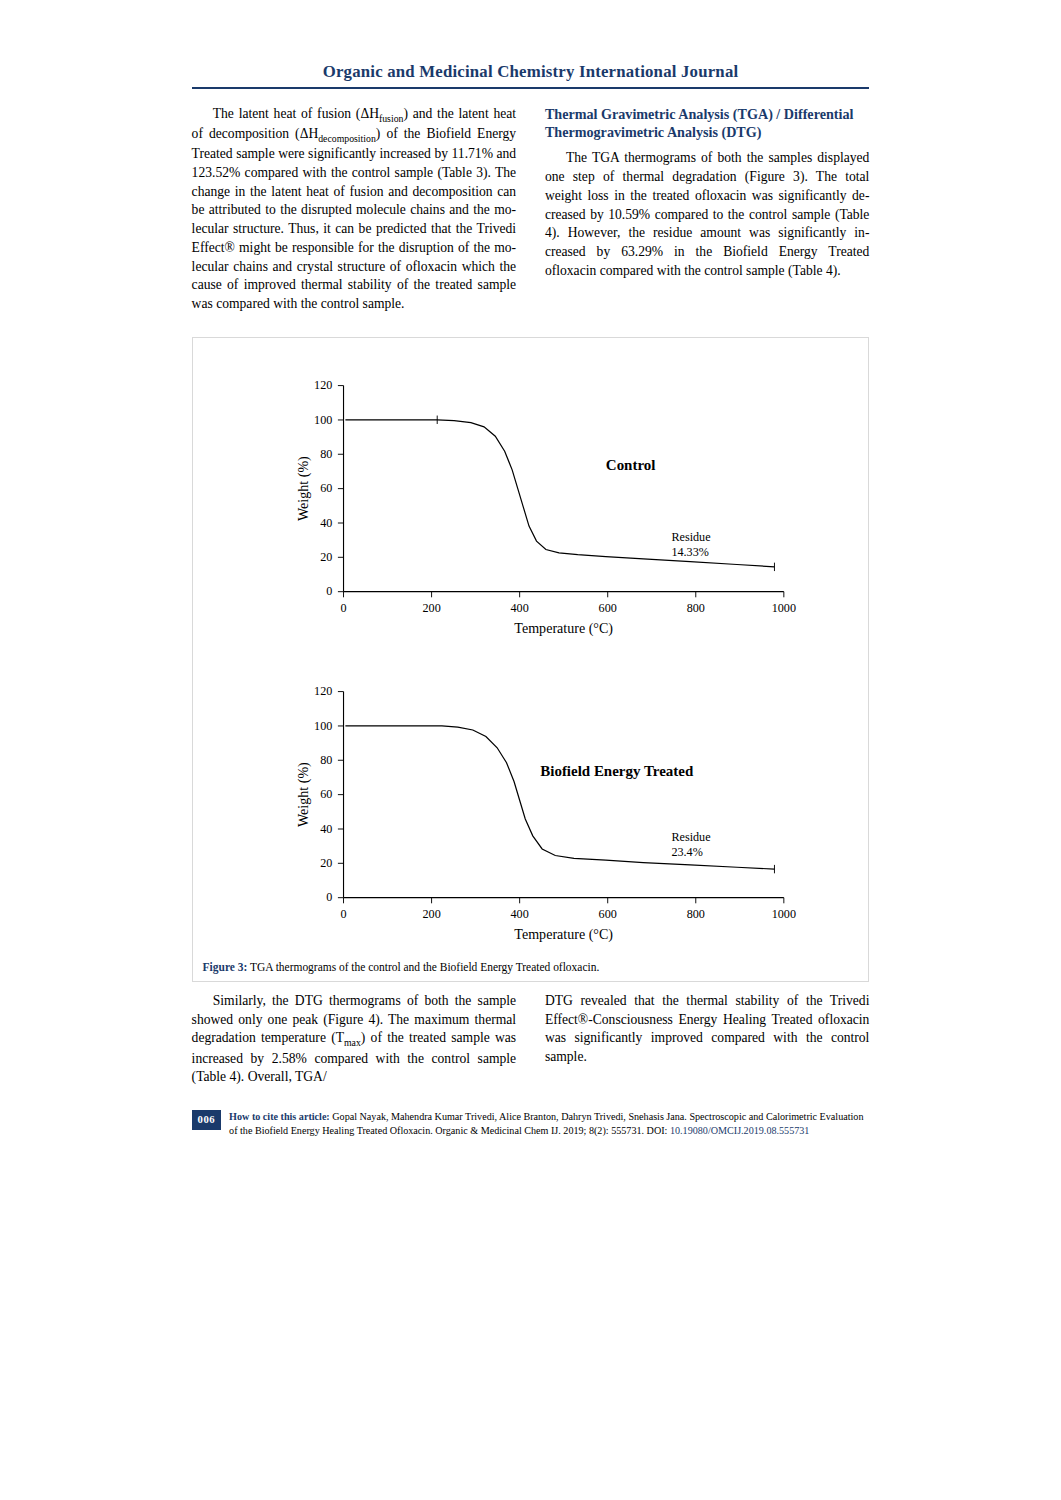Organic and Medicinal Chemistry International Journal
The latent heat of fusion (ΔHfusion) and the latent heat of decomposition (ΔHdecomposition) of the Biofield Energy Treated sample were significantly increased by 11.71% and 123.52% compared with the control sample (Table 3). The change in the latent heat of fusion and decomposition can be attributed to the disrupted molecule chains and the molecular structure. Thus, it can be predicted that the Trivedi Effect® might be responsible for the disruption of the molecular chains and crystal structure of ofloxacin which the cause of improved thermal stability of the treated sample was compared with the control sample.
Thermal Gravimetric Analysis (TGA) / Differential Thermogravimetric Analysis (DTG)
The TGA thermograms of both the samples displayed one step of thermal degradation (Figure 3). The total weight loss in the treated ofloxacin was significantly decreased by 10.59% compared to the control sample (Table 4). However, the residue amount was significantly increased by 63.29% in the Biofield Energy Treated ofloxacin compared with the control sample (Table 4).
0 20 40 60 80 100 120 0 200 400 600 800 1000 Temperature (°C) Weight (%) Control Residue 14.33%
0 20 40 60 80 100 120 0 200 400 600 800 1000 Temperature (°C) Weight (%) Biofield Energy Treated Residue 23.4%
Figure 3: TGA thermograms of the control and the Biofield Energy Treated ofloxacin.
Similarly, the DTG thermograms of both the sample showed only one peak (Figure 4). The maximum thermal degradation temperature (Tmax) of the treated sample was increased by 2.58% compared with the control sample (Table 4). Overall, TGA/
DTG revealed that the thermal stability of the Trivedi Effect®-Consciousness Energy Healing Treated ofloxacin was significantly improved compared with the control sample.
006
How to cite this article: Gopal Nayak, Mahendra Kumar Trivedi, Alice Branton, Dahryn Trivedi, Snehasis Jana. Spectroscopic and Calorimetric Evaluation of the Biofield Energy Healing Treated Ofloxacin. Organic & Medicinal Chem IJ. 2019; 8(2): 555731. DOI: 10.19080/OMCIJ.2019.08.555731